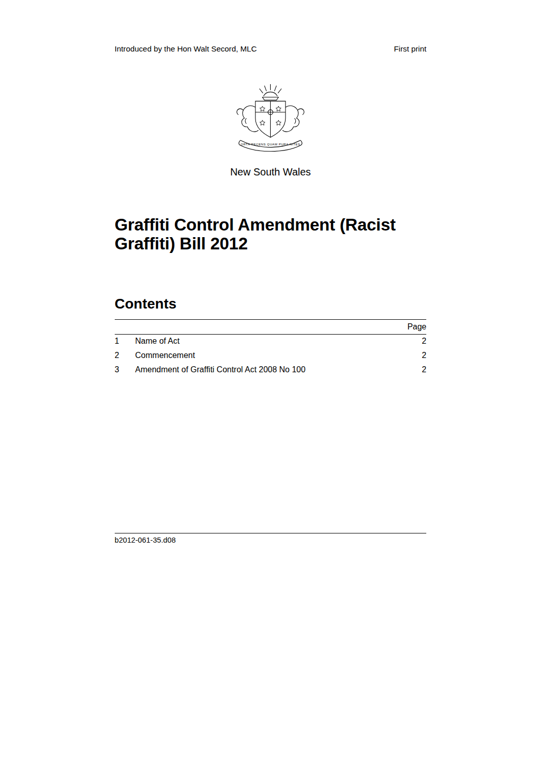Introduced by the Hon Walt Secord, MLC
First print
ORTA RECENS QUAM PURA NITES
New South Wales
Graffiti Control Amendment (Racist Graffiti) Bill 2012
Contents
| | | Page |
| 1 | Name of Act | 2 |
| 2 | Commencement | 2 |
| 3 | Amendment of Graffiti Control Act 2008 No 100 | 2 |
b2012-061-35.d08